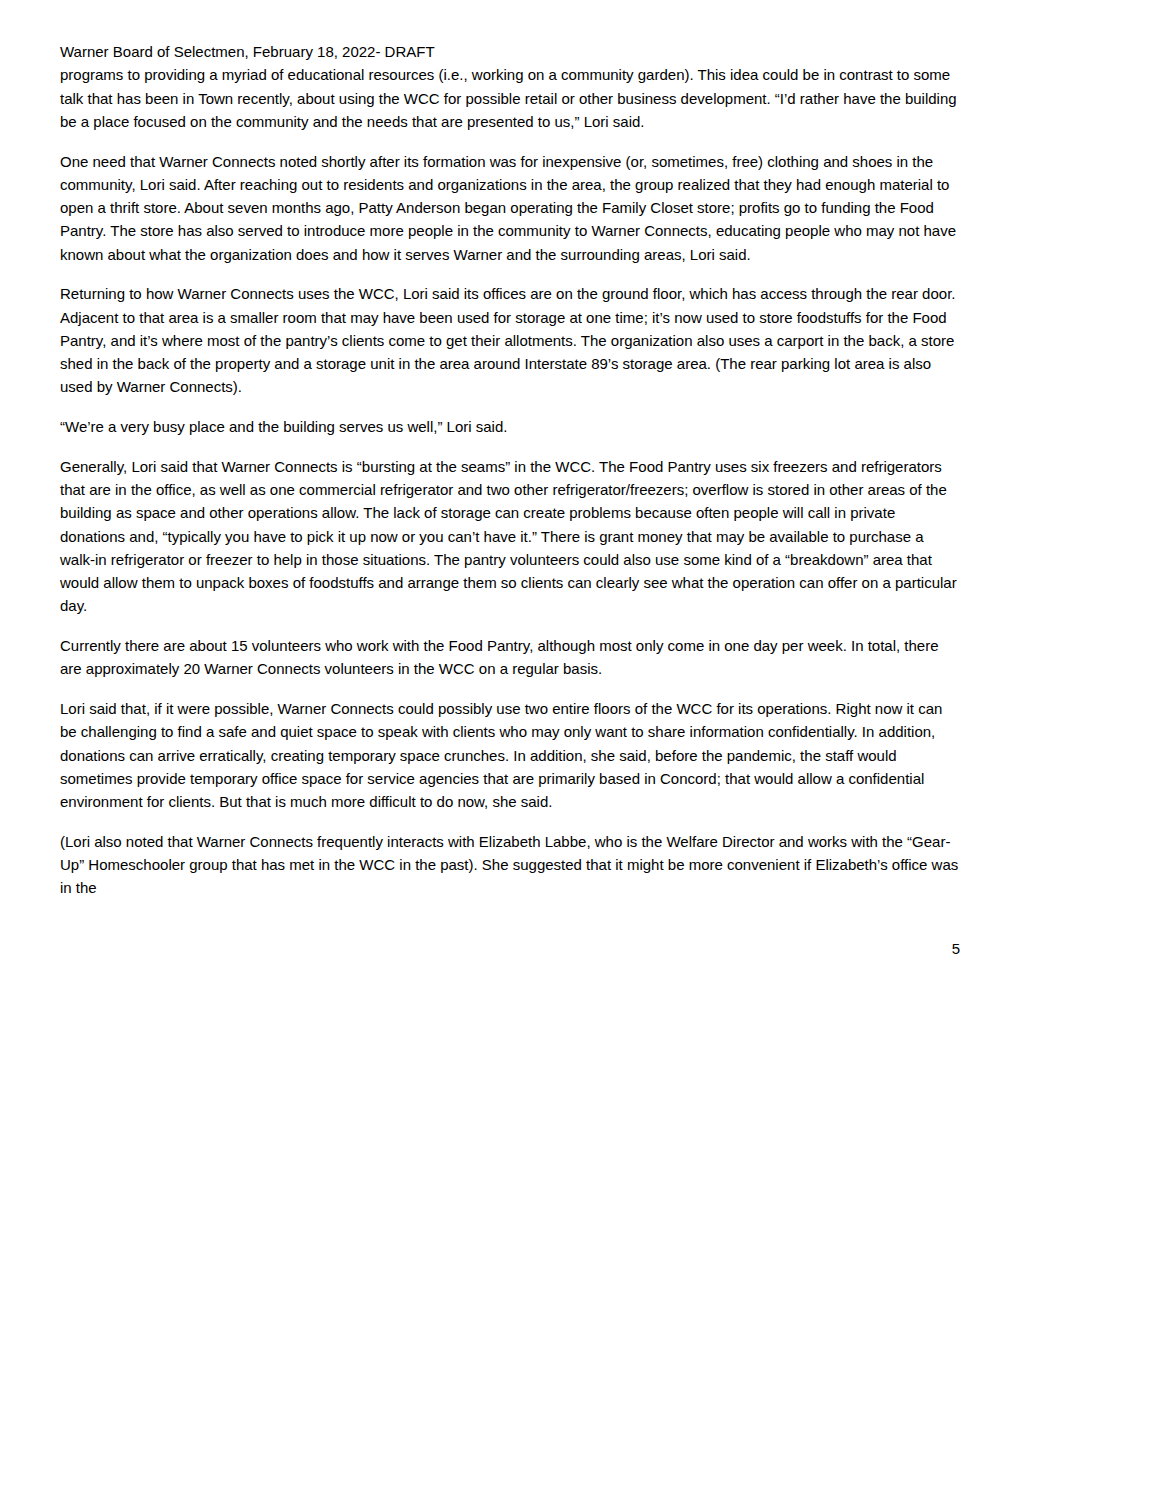Warner Board of Selectmen, February 18, 2022- DRAFT
programs to providing a myriad of educational resources (i.e., working on a community garden). This idea could be in contrast to some talk that has been in Town recently, about using the WCC for possible retail or other business development. “I’d rather have the building be a place focused on the community and the needs that are presented to us,” Lori said.
One need that Warner Connects noted shortly after its formation was for inexpensive (or, sometimes, free) clothing and shoes in the community, Lori said. After reaching out to residents and organizations in the area, the group realized that they had enough material to open a thrift store. About seven months ago, Patty Anderson began operating the Family Closet store; profits go to funding the Food Pantry. The store has also served to introduce more people in the community to Warner Connects, educating people who may not have known about what the organization does and how it serves Warner and the surrounding areas, Lori said.
Returning to how Warner Connects uses the WCC, Lori said its offices are on the ground floor, which has access through the rear door. Adjacent to that area is a smaller room that may have been used for storage at one time; it’s now used to store foodstuffs for the Food Pantry, and it’s where most of the pantry’s clients come to get their allotments. The organization also uses a carport in the back, a store shed in the back of the property and a storage unit in the area around Interstate 89’s storage area. (The rear parking lot area is also used by Warner Connects).
“We’re a very busy place and the building serves us well,” Lori said.
Generally, Lori said that Warner Connects is “bursting at the seams” in the WCC. The Food Pantry uses six freezers and refrigerators that are in the office, as well as one commercial refrigerator and two other refrigerator/freezers; overflow is stored in other areas of the building as space and other operations allow. The lack of storage can create problems because often people will call in private donations and, “typically you have to pick it up now or you can’t have it.” There is grant money that may be available to purchase a walk-in refrigerator or freezer to help in those situations. The pantry volunteers could also use some kind of a “breakdown” area that would allow them to unpack boxes of foodstuffs and arrange them so clients can clearly see what the operation can offer on a particular day.
Currently there are about 15 volunteers who work with the Food Pantry, although most only come in one day per week. In total, there are approximately 20 Warner Connects volunteers in the WCC on a regular basis.
Lori said that, if it were possible, Warner Connects could possibly use two entire floors of the WCC for its operations. Right now it can be challenging to find a safe and quiet space to speak with clients who may only want to share information confidentially. In addition, donations can arrive erratically, creating temporary space crunches. In addition, she said, before the pandemic, the staff would sometimes provide temporary office space for service agencies that are primarily based in Concord; that would allow a confidential environment for clients. But that is much more difficult to do now, she said.
(Lori also noted that Warner Connects frequently interacts with Elizabeth Labbe, who is the Welfare Director and works with the “Gear-Up” Homeschooler group that has met in the WCC in the past). She suggested that it might be more convenient if Elizabeth’s office was in the
5